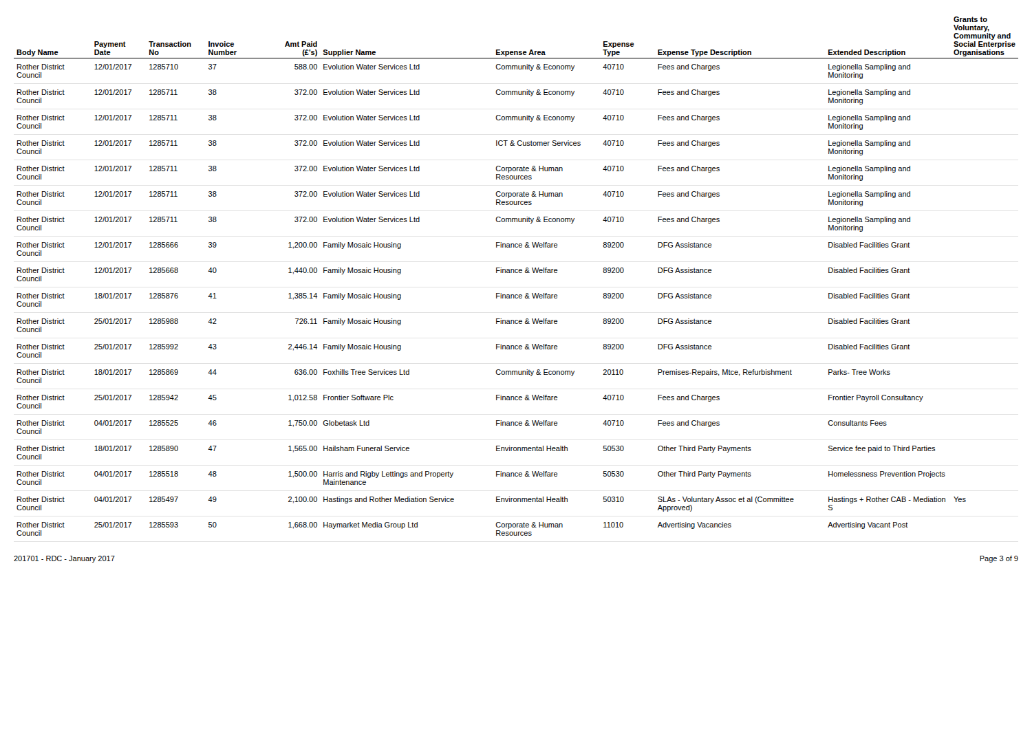| Body Name | Payment Date | Transaction No | Invoice Number | Amt Paid (£'s) | Supplier Name | Expense Area | Expense Type | Expense Type Description | Extended Description | Grants to Voluntary, Community and Social Enterprise Organisations |
| --- | --- | --- | --- | --- | --- | --- | --- | --- | --- | --- |
| Rother District Council | 12/01/2017 | 1285710 | 37 | 588.00 | Evolution Water Services Ltd | Community & Economy | 40710 | Fees and Charges | Legionella Sampling and Monitoring | |
| Rother District Council | 12/01/2017 | 1285711 | 38 | 372.00 | Evolution Water Services Ltd | Community & Economy | 40710 | Fees and Charges | Legionella Sampling and Monitoring | |
| Rother District Council | 12/01/2017 | 1285711 | 38 | 372.00 | Evolution Water Services Ltd | Community & Economy | 40710 | Fees and Charges | Legionella Sampling and Monitoring | |
| Rother District Council | 12/01/2017 | 1285711 | 38 | 372.00 | Evolution Water Services Ltd | ICT & Customer Services | 40710 | Fees and Charges | Legionella Sampling and Monitoring | |
| Rother District Council | 12/01/2017 | 1285711 | 38 | 372.00 | Evolution Water Services Ltd | Corporate & Human Resources | 40710 | Fees and Charges | Legionella Sampling and Monitoring | |
| Rother District Council | 12/01/2017 | 1285711 | 38 | 372.00 | Evolution Water Services Ltd | Corporate & Human Resources | 40710 | Fees and Charges | Legionella Sampling and Monitoring | |
| Rother District Council | 12/01/2017 | 1285711 | 38 | 372.00 | Evolution Water Services Ltd | Community & Economy | 40710 | Fees and Charges | Legionella Sampling and Monitoring | |
| Rother District Council | 12/01/2017 | 1285666 | 39 | 1,200.00 | Family Mosaic Housing | Finance & Welfare | 89200 | DFG Assistance | Disabled Facilities Grant | |
| Rother District Council | 12/01/2017 | 1285668 | 40 | 1,440.00 | Family Mosaic Housing | Finance & Welfare | 89200 | DFG Assistance | Disabled Facilities Grant | |
| Rother District Council | 18/01/2017 | 1285876 | 41 | 1,385.14 | Family Mosaic Housing | Finance & Welfare | 89200 | DFG Assistance | Disabled Facilities Grant | |
| Rother District Council | 25/01/2017 | 1285988 | 42 | 726.11 | Family Mosaic Housing | Finance & Welfare | 89200 | DFG Assistance | Disabled Facilities Grant | |
| Rother District Council | 25/01/2017 | 1285992 | 43 | 2,446.14 | Family Mosaic Housing | Finance & Welfare | 89200 | DFG Assistance | Disabled Facilities Grant | |
| Rother District Council | 18/01/2017 | 1285869 | 44 | 636.00 | Foxhills Tree Services Ltd | Community & Economy | 20110 | Premises-Repairs, Mtce, Refurbishment | Parks- Tree Works | |
| Rother District Council | 25/01/2017 | 1285942 | 45 | 1,012.58 | Frontier Software Plc | Finance & Welfare | 40710 | Fees and Charges | Frontier Payroll Consultancy | |
| Rother District Council | 04/01/2017 | 1285525 | 46 | 1,750.00 | Globetask Ltd | Finance & Welfare | 40710 | Fees and Charges | Consultants Fees | |
| Rother District Council | 18/01/2017 | 1285890 | 47 | 1,565.00 | Hailsham Funeral Service | Environmental Health | 50530 | Other Third Party Payments | Service fee paid to Third Parties | |
| Rother District Council | 04/01/2017 | 1285518 | 48 | 1,500.00 | Harris and Rigby Lettings and Property Maintenance | Finance & Welfare | 50530 | Other Third Party Payments | Homelessness Prevention Projects | |
| Rother District Council | 04/01/2017 | 1285497 | 49 | 2,100.00 | Hastings and Rother Mediation Service | Environmental Health | 50310 | SLAs - Voluntary Assoc et al (Committee Approved) | Hastings + Rother CAB - Mediation S | Yes |
| Rother District Council | 25/01/2017 | 1285593 | 50 | 1,668.00 | Haymarket Media Group Ltd | Corporate & Human Resources | 11010 | Advertising Vacancies | Advertising Vacant Post | |
201701 - RDC - January 2017
Page 3 of 9